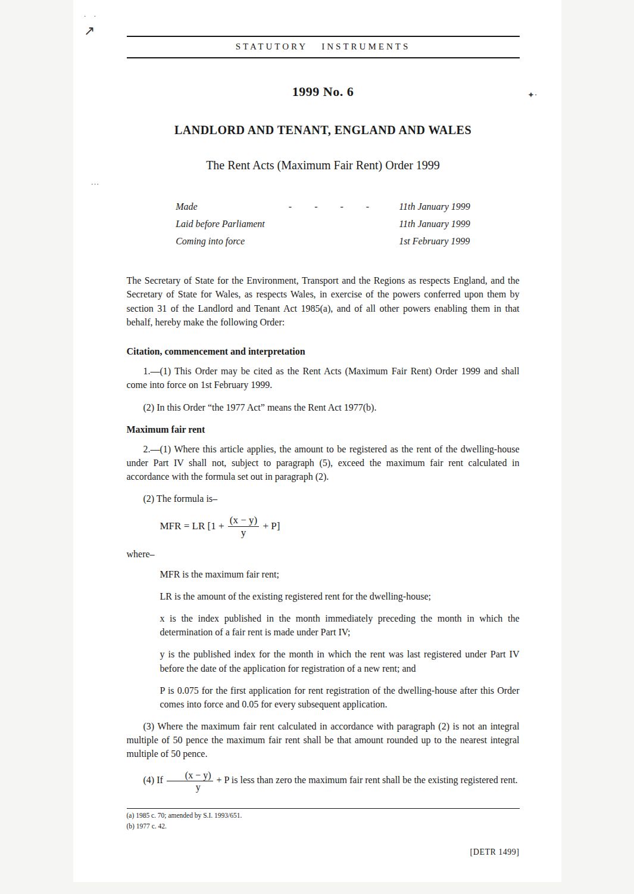· · ↗
···
✦·
Statutory Instruments
1999 No. 6
LANDLORD AND TENANT, ENGLAND AND WALES
The Rent Acts (Maximum Fair Rent) Order 1999
| Made | - - - - | 11th January 1999 |
| Laid before Parliament | | 11th January 1999 |
| Coming into force | | 1st February 1999 |
The Secretary of State for the Environment, Transport and the Regions as respects England, and the Secretary of State for Wales, as respects Wales, in exercise of the powers conferred upon them by section 31 of the Landlord and Tenant Act 1985(a), and of all other powers enabling them in that behalf, hereby make the following Order:
Citation, commencement and interpretation
1.—(1) This Order may be cited as the Rent Acts (Maximum Fair Rent) Order 1999 and shall come into force on 1st February 1999.
(2) In this Order “the 1977 Act” means the Rent Act 1977(b).
Maximum fair rent
2.—(1) Where this article applies, the amount to be registered as the rent of the dwelling-house under Part IV shall not, subject to paragraph (5), exceed the maximum fair rent calculated in accordance with the formula set out in paragraph (2).
(2) The formula is–
MFR = LR [1 + (x − y) y + P]
where–
MFR is the maximum fair rent;
LR is the amount of the existing registered rent for the dwelling-house;
x is the index published in the month immediately preceding the month in which the determination of a fair rent is made under Part IV;
y is the published index for the month in which the rent was last registered under Part IV before the date of the application for registration of a new rent; and
P is 0.075 for the first application for rent registration of the dwelling-house after this Order comes into force and 0.05 for every subsequent application.
(3) Where the maximum fair rent calculated in accordance with paragraph (2) is not an integral multiple of 50 pence the maximum fair rent shall be that amount rounded up to the nearest integral multiple of 50 pence.
(4) If (x − y) y + P is less than zero the maximum fair rent shall be the existing registered rent.
(a) 1985 c. 70; amended by S.I. 1993/651.
(b) 1977 c. 42.
[DETR 1499]